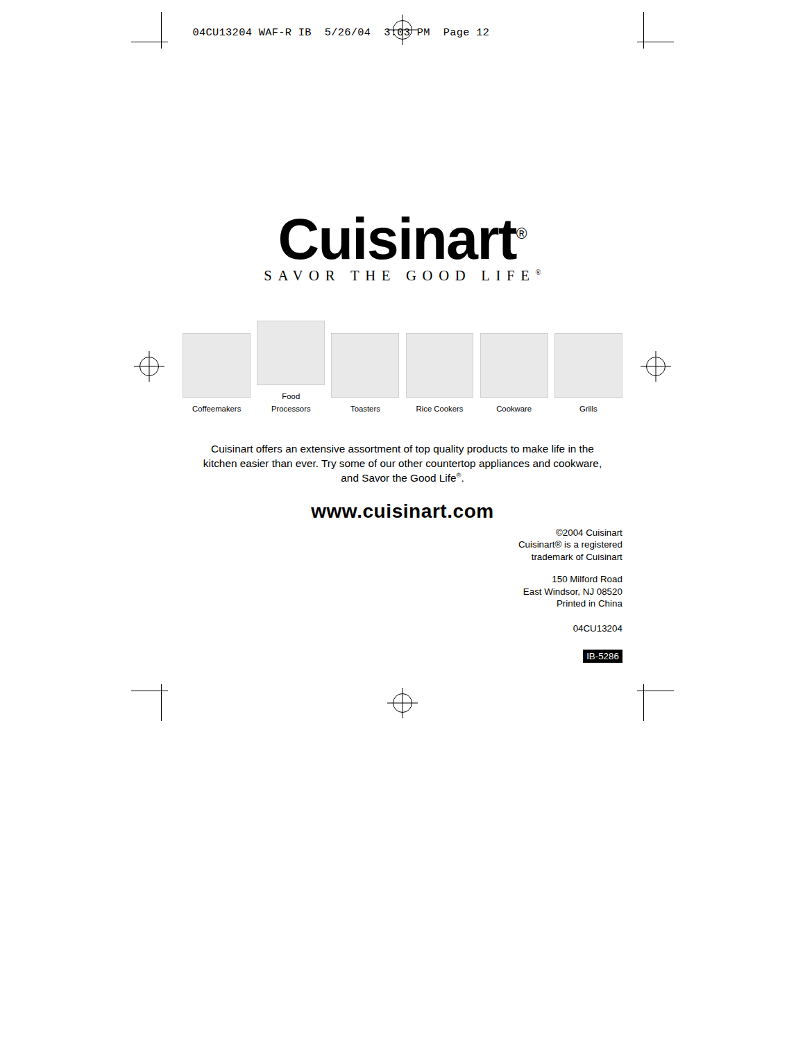04CU13204 WAF-R IB 5/26/04 3:03 PM Page 12
Cuisinart®
SAVOR THE GOOD LIFE®
Coffeemakers
Food
Processors
Toasters
Rice Cookers
Cookware
Grills
Cuisinart offers an extensive assortment of top quality products to make life in the kitchen easier than ever. Try some of our other countertop appliances and cookware, and Savor the Good Life®.
www.cuisinart.com
©2004 Cuisinart
Cuisinart® is a registered
trademark of Cuisinart
150 Milford Road
East Windsor, NJ 08520
Printed in China
04CU13204
IB-5286